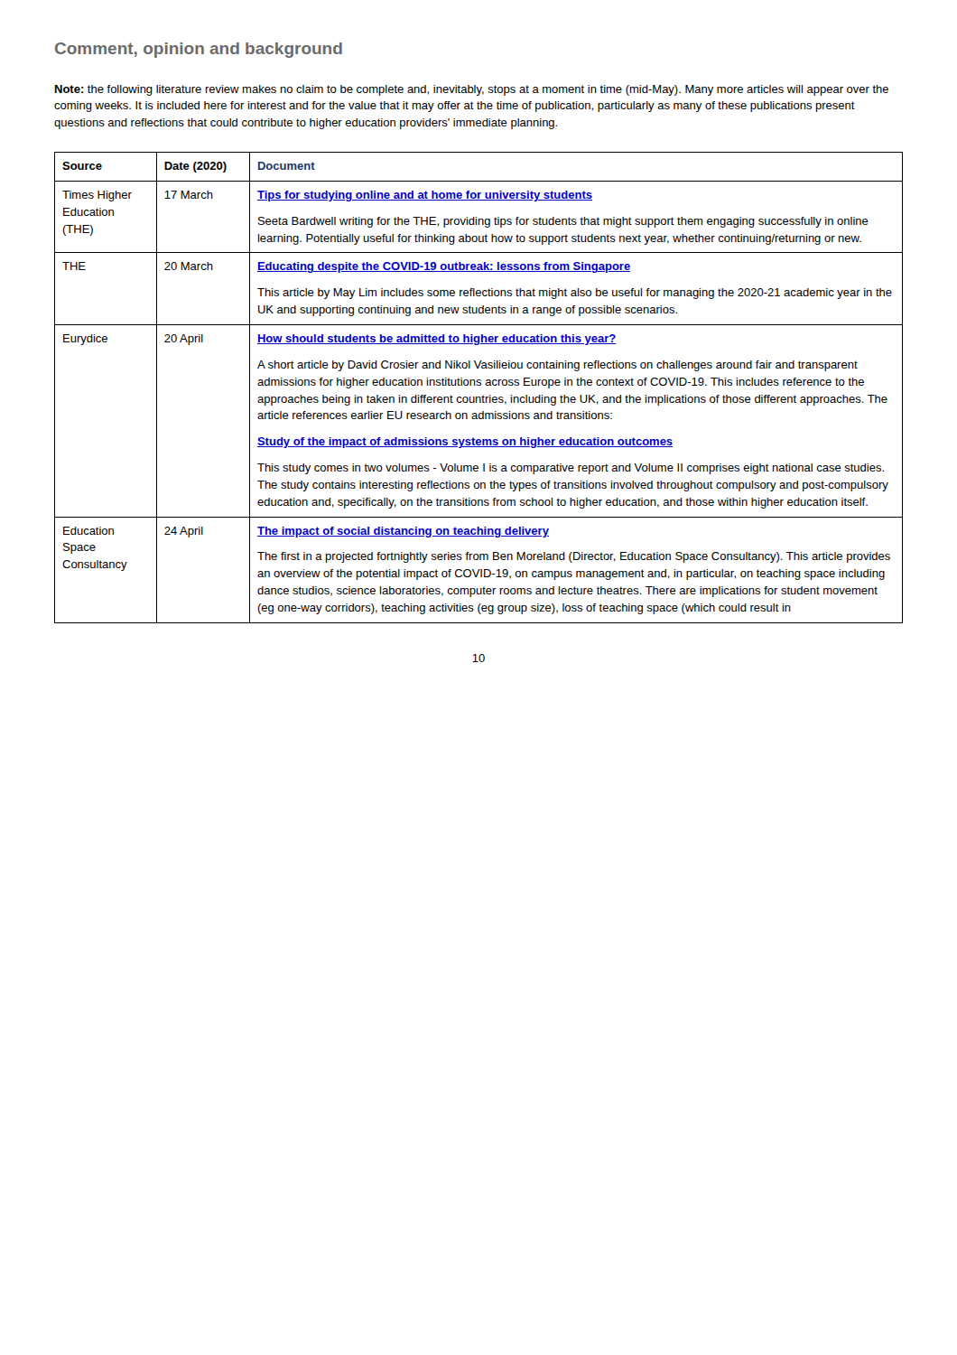Comment, opinion and background
Note: the following literature review makes no claim to be complete and, inevitably, stops at a moment in time (mid-May). Many more articles will appear over the coming weeks. It is included here for interest and for the value that it may offer at the time of publication, particularly as many of these publications present questions and reflections that could contribute to higher education providers' immediate planning.
| Source | Date (2020) | Document |
| --- | --- | --- |
| Times Higher Education (THE) | 17 March | Tips for studying online and at home for university students Seeta Bardwell writing for the THE, providing tips for students that might support them engaging successfully in online learning. Potentially useful for thinking about how to support students next year, whether continuing/returning or new. |
| THE | 20 March | Educating despite the COVID-19 outbreak: lessons from Singapore This article by May Lim includes some reflections that might also be useful for managing the 2020-21 academic year in the UK and supporting continuing and new students in a range of possible scenarios. |
| Eurydice | 20 April | How should students be admitted to higher education this year? A short article by David Crosier and Nikol Vasilieiou containing reflections on challenges around fair and transparent admissions for higher education institutions across Europe in the context of COVID-19. This includes reference to the approaches being in taken in different countries, including the UK, and the implications of those different approaches. The article references earlier EU research on admissions and transitions: Study of the impact of admissions systems on higher education outcomes This study comes in two volumes - Volume I is a comparative report and Volume II comprises eight national case studies. The study contains interesting reflections on the types of transitions involved throughout compulsory and post-compulsory education and, specifically, on the transitions from school to higher education, and those within higher education itself. |
| Education Space Consultancy | 24 April | The impact of social distancing on teaching delivery The first in a projected fortnightly series from Ben Moreland (Director, Education Space Consultancy). This article provides an overview of the potential impact of COVID-19, on campus management and, in particular, on teaching space including dance studios, science laboratories, computer rooms and lecture theatres. There are implications for student movement (eg one-way corridors), teaching activities (eg group size), loss of teaching space (which could result in |
10